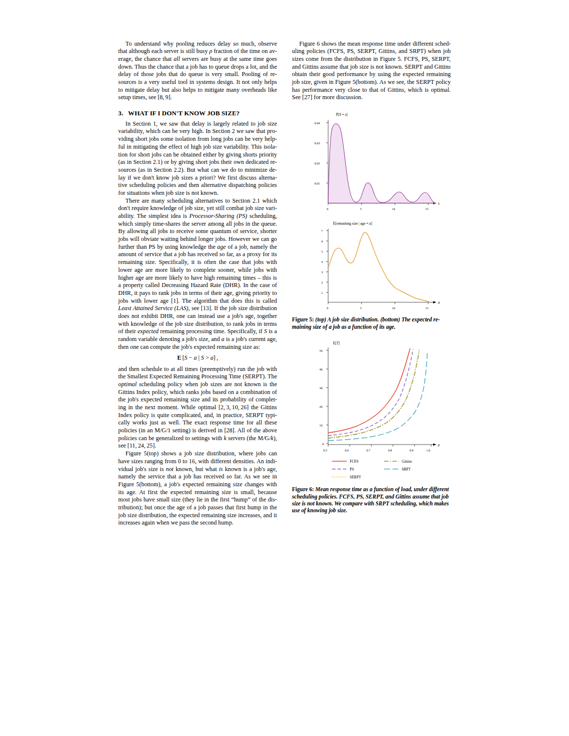To understand why pooling reduces delay so much, observe that although each server is still busy ρ fraction of the time on average, the chance that all servers are busy at the same time goes down. Thus the chance that a job has to queue drops a lot, and the delay of those jobs that do queue is very small. Pooling of resources is a very useful tool in systems design. It not only helps to mitigate delay but also helps to mitigate many overheads like setup times, see [8, 9].
3. WHAT IF I DON'T KNOW JOB SIZE?
In Section 1, we saw that delay is largely related to job size variability, which can be very high. In Section 2 we saw that providing short jobs some isolation from long jobs can be very helpful in mitigating the effect of high job size variability. This isolation for short jobs can be obtained either by giving shorts priority (as in Section 2.1) or by giving short jobs their own dedicated resources (as in Section 2.2). But what can we do to minimize delay if we don't know job sizes a priori? We first discuss alternative scheduling policies and then alternative dispatching policies for situations when job size is not known.
There are many scheduling alternatives to Section 2.1 which don't require knowledge of job size, yet still combat job size variability. The simplest idea is Processor-Sharing (PS) scheduling, which simply time-shares the server among all jobs in the queue. By allowing all jobs to receive some quantum of service, shorter jobs will obviate waiting behind longer jobs. However we can go further than PS by using knowledge the age of a job, namely the amount of service that a job has received so far, as a proxy for its remaining size. Specifically, it is often the case that jobs with lower age are more likely to complete sooner, while jobs with higher age are more likely to have high remaining times – this is a property called Decreasing Hazard Rate (DHR). In the case of DHR, it pays to rank jobs in terms of their age, giving priority to jobs with lower age [1]. The algorithm that does this is called Least Attained Service (LAS), see [13]. If the job size distribution does not exhibit DHR, one can instead use a job's age, together with knowledge of the job size distribution, to rank jobs in terms of their expected remaining processing time. Specifically, if S is a random variable denoting a job's size, and a is a job's current age, then one can compute the job's expected remaining size as:
E [S − a | S > a] ,
and then schedule to at all times (preemptively) run the job with the Smallest Expected Remaining Processing Time (SERPT). The optimal scheduling policy when job sizes are not known is the Gittins Index policy, which ranks jobs based on a combination of the job's expected remaining size and its probability of completing in the next moment. While optimal [2, 3, 10, 26] the Gittins Index policy is quite complicated, and, in practice, SERPT typically works just as well. The exact response time for all these policies (in an M/G/1 setting) is derived in [28]. All of the above policies can be generalized to settings with k servers (the M/G/k), see [11, 24, 25].
Figure 5(top) shows a job size distribution, where jobs can have sizes ranging from 0 to 16, with different densities. An individual job's size is not known, but what is known is a job's age, namely the service that a job has received so far. As we see in Figure 5(bottom), a job's expected remaining size changes with its age. At first the expected remaining size is small, because most jobs have small size (they lie in the first “hump” of the distribution); but once the age of a job passes that first hump in the job size distribution, the expected remaining size increases, and it increases again when we pass the second hump.
Figure 6 shows the mean response time under different scheduling policies (FCFS, PS, SERPT, Gittins, and SRPT) when job sizes come from the distribution in Figure 5. FCFS, PS, SERPT, and Gittins assume that job size is not known. SERPT and Gittins obtain their good performance by using the expected remaining job size, given in Figure 5(bottom). As we see, the SERPT policy has performance very close to that of Gittins, which is optimal. See [27] for more discussion.
P[S = s] s 0.04 0.03 0.02 0.01 0 5 10 15 E[remaining size | age = a] a 7 6 5 4 3 2 1 0 5 10 15
Figure 5: (top) A job size distribution. (bottom) The expected remaining size of a job as a function of its age.
E[T] ρ 50 40 30 20 10 0 0.5 0.6 0.7 0.8 0.9 1.0 FCFS Gittins PS SRPT SERPT
Figure 6: Mean response time as a function of load, under different scheduling policies. FCFS, PS, SERPT, and Gittins assume that job size is not known. We compare with SRPT scheduling, which makes use of knowing job size.